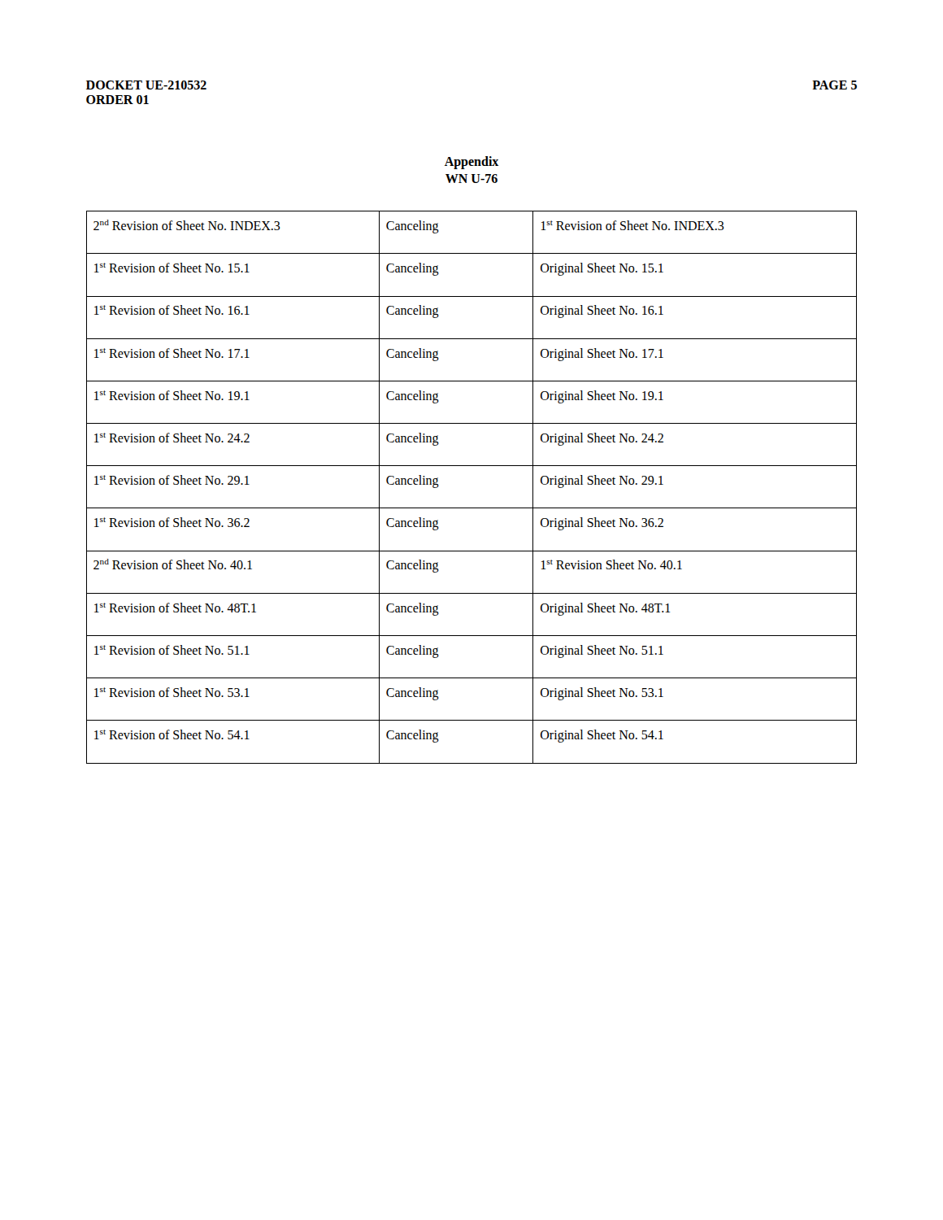DOCKET UE-210532
ORDER 01
PAGE 5
Appendix
WN U-76
| 2 nd Revision of Sheet No. INDEX.3 | Canceling | 1 st Revision of Sheet No. INDEX.3 |
| 1 st Revision of Sheet No. 15.1 | Canceling | Original Sheet No. 15.1 |
| 1 st Revision of Sheet No. 16.1 | Canceling | Original Sheet No. 16.1 |
| 1 st Revision of Sheet No. 17.1 | Canceling | Original Sheet No. 17.1 |
| 1 st Revision of Sheet No. 19.1 | Canceling | Original Sheet No. 19.1 |
| 1 st Revision of Sheet No. 24.2 | Canceling | Original Sheet No. 24.2 |
| 1 st Revision of Sheet No. 29.1 | Canceling | Original Sheet No. 29.1 |
| 1 st Revision of Sheet No. 36.2 | Canceling | Original Sheet No. 36.2 |
| 2 nd Revision of Sheet No. 40.1 | Canceling | 1 st Revision Sheet No. 40.1 |
| 1 st Revision of Sheet No. 48T.1 | Canceling | Original Sheet No. 48T.1 |
| 1 st Revision of Sheet No. 51.1 | Canceling | Original Sheet No. 51.1 |
| 1 st Revision of Sheet No. 53.1 | Canceling | Original Sheet No. 53.1 |
| 1 st Revision of Sheet No. 54.1 | Canceling | Original Sheet No. 54.1 |